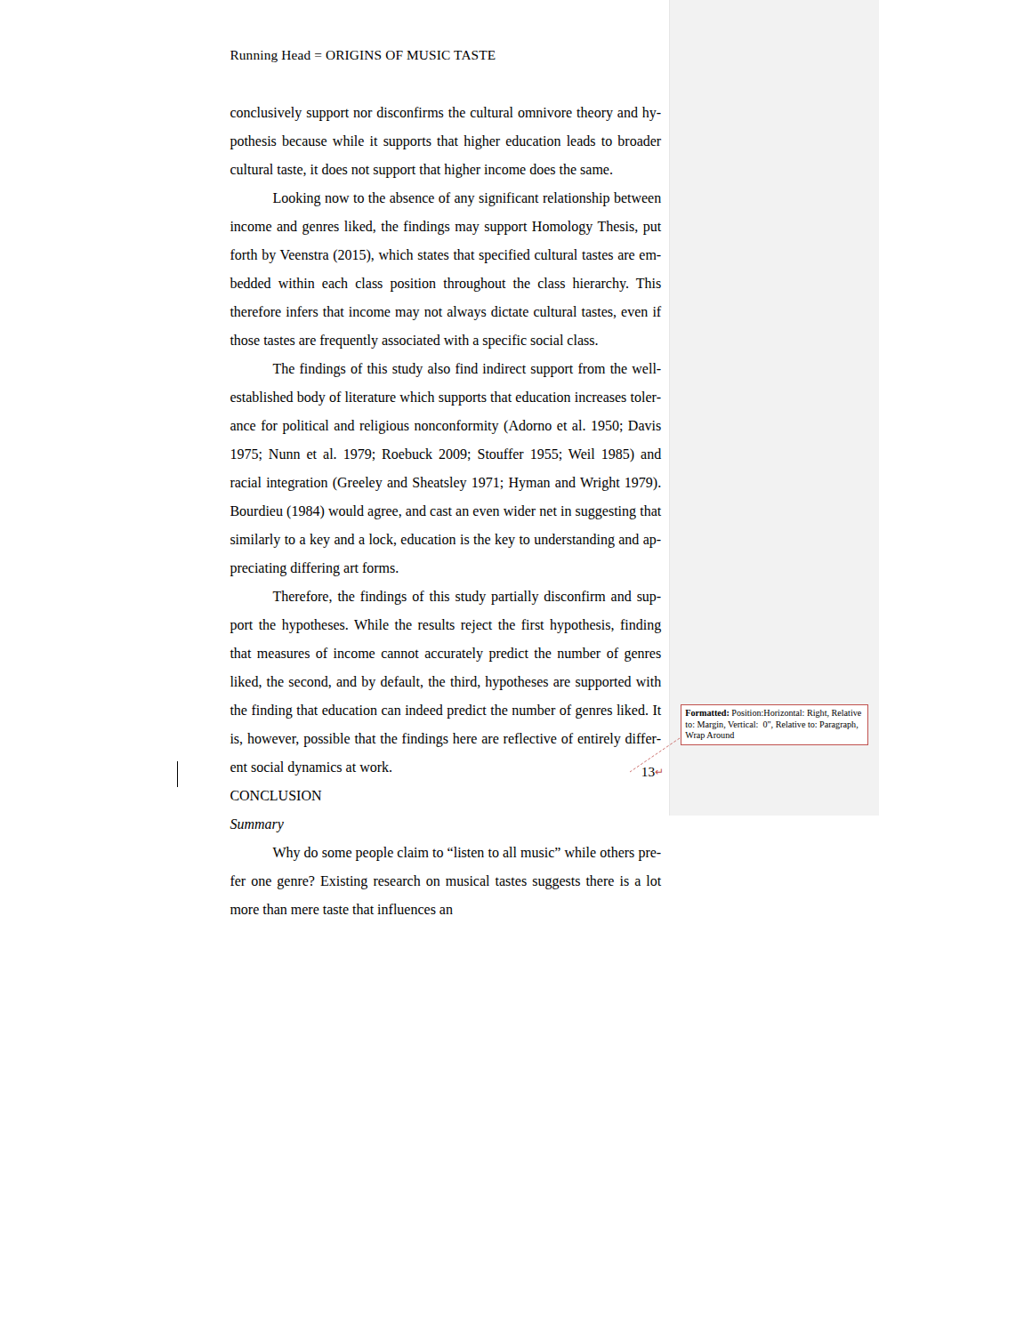Running Head = ORIGINS OF MUSIC TASTE
conclusively support nor disconfirms the cultural omnivore theory and hypothesis because while it supports that higher education leads to broader cultural taste, it does not support that higher income does the same.
Looking now to the absence of any significant relationship between income and genres liked, the findings may support Homology Thesis, put forth by Veenstra (2015), which states that specified cultural tastes are embedded within each class position throughout the class hierarchy. This therefore infers that income may not always dictate cultural tastes, even if those tastes are frequently associated with a specific social class.
The findings of this study also find indirect support from the well-established body of literature which supports that education increases tolerance for political and religious nonconformity (Adorno et al. 1950; Davis 1975; Nunn et al. 1979; Roebuck 2009; Stouffer 1955; Weil 1985) and racial integration (Greeley and Sheatsley 1971; Hyman and Wright 1979). Bourdieu (1984) would agree, and cast an even wider net in suggesting that similarly to a key and a lock, education is the key to understanding and appreciating differing art forms.
Therefore, the findings of this study partially disconfirm and support the hypotheses. While the results reject the first hypothesis, finding that measures of income cannot accurately predict the number of genres liked, the second, and by default, the third, hypotheses are supported with the finding that education can indeed predict the number of genres liked. It is, however, possible that the findings here are reflective of entirely different social dynamics at work.
CONCLUSION
Summary
Why do some people claim to “listen to all music” while others prefer one genre? Existing research on musical tastes suggests there is a lot more than mere taste that influences an
Formatted: Position:Horizontal: Right, Relative to: Margin, Vertical: 0", Relative to: Paragraph, Wrap Around
13↵